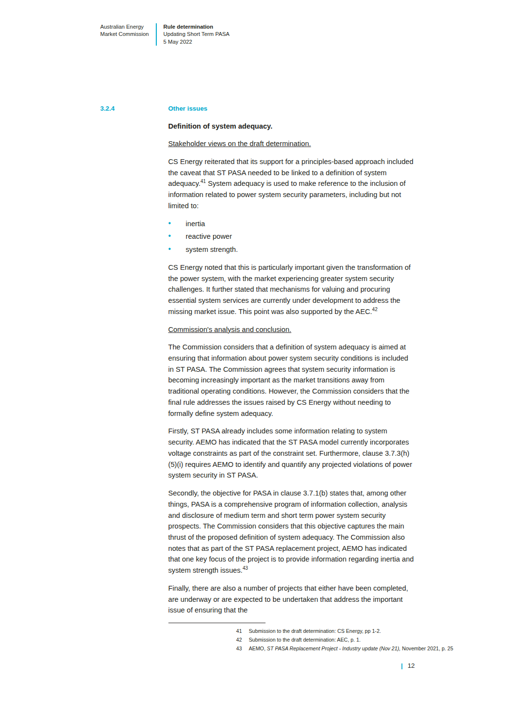Australian Energy
Market Commission
Rule determination
Updating Short Term PASA
5 May 2022
3.2.4
Other issues
Definition of system adequacy.
Stakeholder views on the draft determination.
CS Energy reiterated that its support for a principles-based approach included the caveat that ST PASA needed to be linked to a definition of system adequacy.41 System adequacy is used to make reference to the inclusion of information related to power system security parameters, including but not limited to:
inertia
reactive power
system strength.
CS Energy noted that this is particularly important given the transformation of the power system, with the market experiencing greater system security challenges. It further stated that mechanisms for valuing and procuring essential system services are currently under development to address the missing market issue. This point was also supported by the AEC.42
Commission's analysis and conclusion.
The Commission considers that a definition of system adequacy is aimed at ensuring that information about power system security conditions is included in ST PASA. The Commission agrees that system security information is becoming increasingly important as the market transitions away from traditional operating conditions. However, the Commission considers that the final rule addresses the issues raised by CS Energy without needing to formally define system adequacy.
Firstly, ST PASA already includes some information relating to system security. AEMO has indicated that the ST PASA model currently incorporates voltage constraints as part of the constraint set. Furthermore, clause 3.7.3(h)(5)(i) requires AEMO to identify and quantify any projected violations of power system security in ST PASA.
Secondly, the objective for PASA in clause 3.7.1(b) states that, among other things, PASA is a comprehensive program of information collection, analysis and disclosure of medium term and short term power system security prospects. The Commission considers that this objective captures the main thrust of the proposed definition of system adequacy. The Commission also notes that as part of the ST PASA replacement project, AEMO has indicated that one key focus of the project is to provide information regarding inertia and system strength issues.43
Finally, there are also a number of projects that either have been completed, are underway or are expected to be undertaken that address the important issue of ensuring that the
41
Submission to the draft determination: CS Energy, pp 1-2.
42
Submission to the draft determination: AEC, p. 1.
43
AEMO, ST PASA Replacement Project - Industry update (Nov 21), November 2021, p. 25
| 12